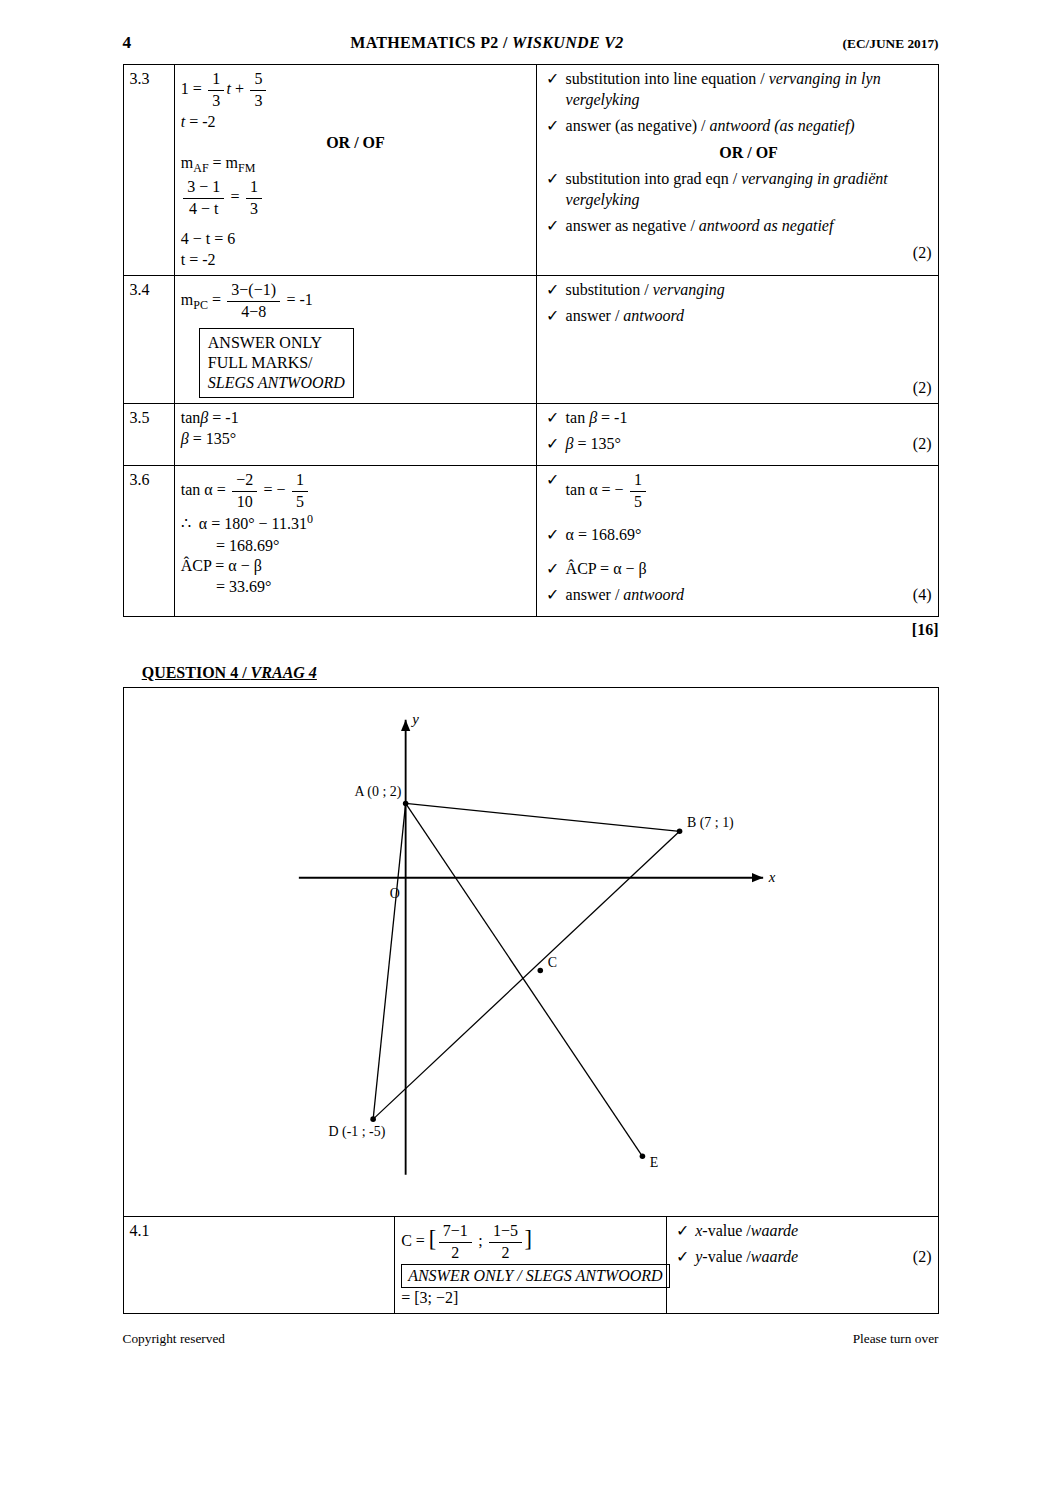4 MATHEMATICS P2 / WISKUNDE V2 (EC/JUNE 2017)
| 3.3 | 1 = 1 3 t + 5 3 t = -2 OR / OF m AF = m FM 3 − 1 4 − t = 1 3 4 − t = 6 t = -2 | substitution into line equation / vervanging in lyn vergelyking answer (as negative) / antwoord (as negatief) OR / OF substitution into grad eqn / vervanging in gradiënt vergelyking answer as negative / antwoord as negatief (2) |
| 3.4 | m PC = 3−(−1) 4−8 = -1 ANSWER ONLY FULL MARKS/ SLEGS ANTWOORD | substitution / vervanging answer / antwoord (2) |
| 3.5 | tan β = -1 β = 135° | tan β = -1 β = 135° (2) |
| 3.6 | tan α = −2 10 = − 1 5 ∴ α = 180° − 11.31 0 = 168.69° ÂCP = α − β = 33.69° | tan α = − 1 5 α = 168.69° ÂCP = α − β answer / antwoord (4) |
[16]
QUESTION 4 / VRAAG 4
| x y O A (0 ; 2) B (7 ; 1) C D (-1 ; -5) E |
| 4.1 | C = [ 7−1 2 ; 1−5 2 ] ANSWER ONLY / SLEGS ANTWOORD = [3; −2] | x -value / waarde y -value / waarde (2) |
Copyright reserved Please turn over